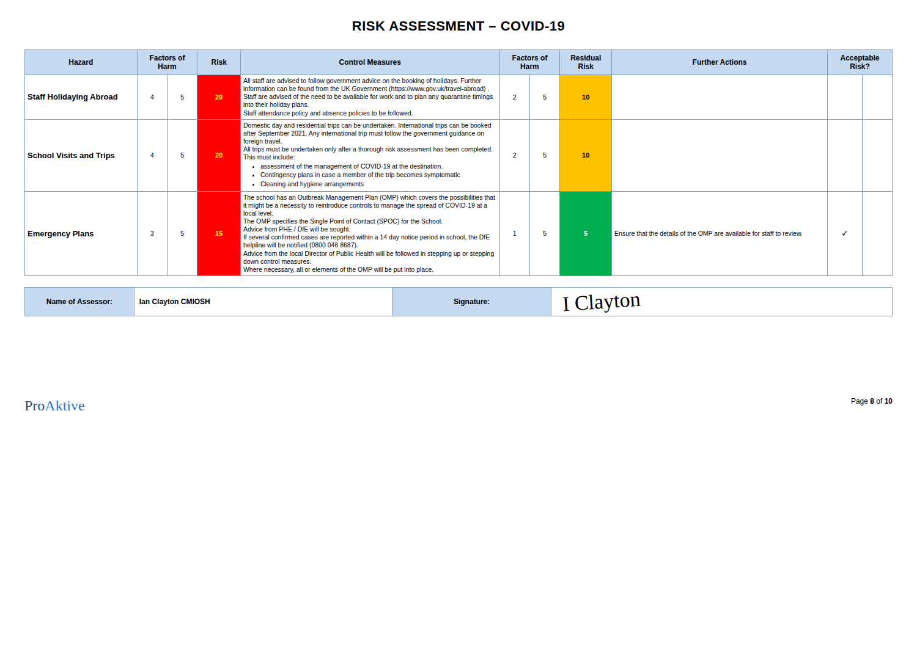RISK ASSESSMENT – COVID-19
| Hazard | Factors of Harm | Risk | Control Measures | Factors of Harm | Residual Risk | Further Actions | Acceptable Risk? |
| --- | --- | --- | --- | --- | --- | --- | --- |
| Staff Holidaying Abroad | 4 | 5 | 20 | All staff are advised to follow government advice on the booking of holidays. Further information can be found from the UK Government (https://www.gov.uk/travel-abroad) . Staff are advised of the need to be available for work and to plan any quarantine timings into their holiday plans. Staff attendance policy and absence policies to be followed. | 2 | 5 | 10 | | | |
| School Visits and Trips | 4 | 5 | 20 | Domestic day and residential trips can be undertaken. International trips can be booked after September 2021. Any international trip must follow the government guidance on foreign travel. All trips must be undertaken only after a thorough risk assessment has been completed. This must include: assessment of the management of COVID-19 at the destination. Contingency plans in case a member of the trip becomes symptomatic Cleaning and hygiene arrangements | 2 | 5 | 10 | | | |
| Emergency Plans | 3 | 5 | 15 | The school has an Outbreak Management Plan (OMP) which covers the possibilities that it might be a necessity to reintroduce controls to manage the spread of COVID-19 at a local level. The OMP specifies the Single Point of Contact (SPOC) for the School. Advice from PHE / DfE will be sought. If several confirmed cases are reported within a 14 day notice period in school, the DfE helpline will be notified (0800 046 8687). Advice from the local Director of Public Health will be followed in stepping up or stepping down control measures. Where necessary, all or elements of the OMP will be put into place. | 1 | 5 | 5 | Ensure that the details of the OMP are available for staff to review. | ✓ | |
| Name of Assessor: | Ian Clayton CMIOSH | Signature: | I Clayton |
Pro Aktive
Page 8 of 10